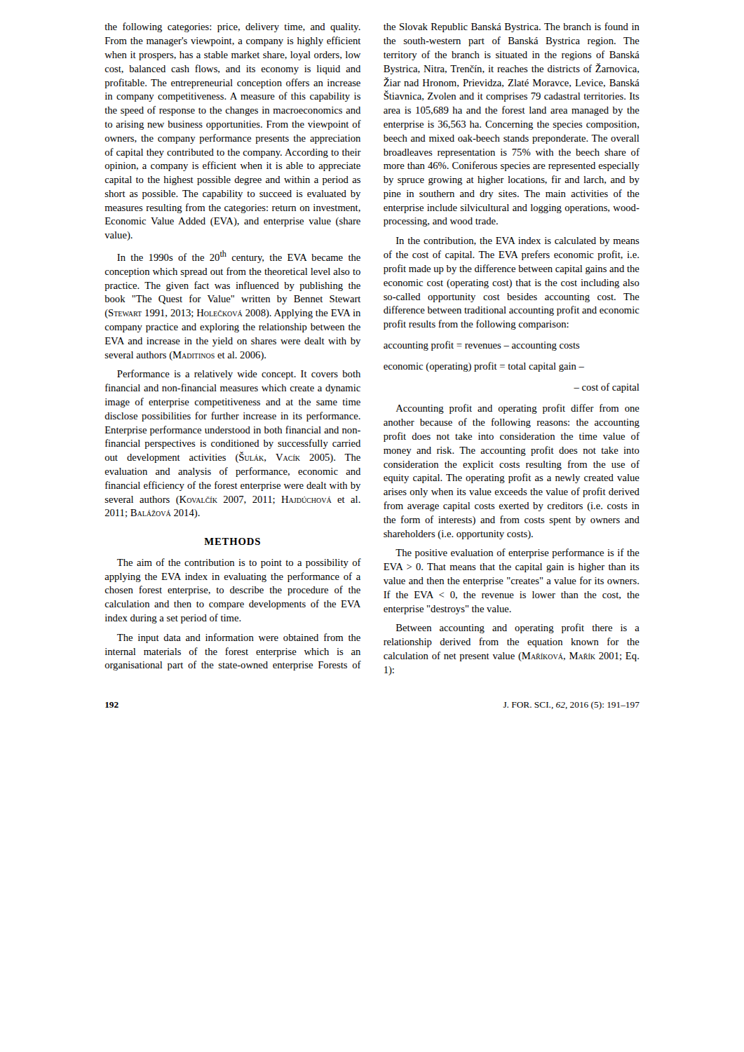the following categories: price, delivery time, and quality. From the manager's viewpoint, a company is highly efficient when it prospers, has a stable market share, loyal orders, low cost, balanced cash flows, and its economy is liquid and profitable. The entrepreneurial conception offers an increase in company competitiveness. A measure of this capability is the speed of response to the changes in macroeconomics and to arising new business opportunities. From the viewpoint of owners, the company performance presents the appreciation of capital they contributed to the company. According to their opinion, a company is efficient when it is able to appreciate capital to the highest possible degree and within a period as short as possible. The capability to succeed is evaluated by measures resulting from the categories: return on investment, Economic Value Added (EVA), and enterprise value (share value).
In the 1990s of the 20th century, the EVA became the conception which spread out from the theoretical level also to practice. The given fact was influenced by publishing the book "The Quest for Value" written by Bennet Stewart (Stewart 1991, 2013; Holečková 2008). Applying the EVA in company practice and exploring the relationship between the EVA and increase in the yield on shares were dealt with by several authors (Maditinos et al. 2006).
Performance is a relatively wide concept. It covers both financial and non-financial measures which create a dynamic image of enterprise competitiveness and at the same time disclose possibilities for further increase in its performance. Enterprise performance understood in both financial and non-financial perspectives is conditioned by successfully carried out development activities (Šulák, Vacík 2005). The evaluation and analysis of performance, economic and financial efficiency of the forest enterprise were dealt with by several authors (Kovalčík 2007, 2011; Hajdúchová et al. 2011; Balážová 2014).
Methods
The aim of the contribution is to point to a possibility of applying the EVA index in evaluating the performance of a chosen forest enterprise, to describe the procedure of the calculation and then to compare developments of the EVA index during a set period of time.
The input data and information were obtained from the internal materials of the forest enterprise which is an organisational part of the state-owned enterprise Forests of the Slovak Republic Banská Bystrica. The branch is found in the south-western part of Banská Bystrica region. The territory of the branch is situated in the regions of Banská Bystrica, Nitra, Trenčín, it reaches the districts of Žarnovica, Žiar nad Hronom, Prievidza, Zlaté Moravce, Levice, Banská Štiavnica, Zvolen and it comprises 79 cadastral territories. Its area is 105,689 ha and the forest land area managed by the enterprise is 36,563 ha. Concerning the species composition, beech and mixed oak-beech stands preponderate. The overall broadleaves representation is 75% with the beech share of more than 46%. Coniferous species are represented especially by spruce growing at higher locations, fir and larch, and by pine in southern and dry sites. The main activities of the enterprise include silvicultural and logging operations, wood-processing, and wood trade.
In the contribution, the EVA index is calculated by means of the cost of capital. The EVA prefers economic profit, i.e. profit made up by the difference between capital gains and the economic cost (operating cost) that is the cost including also so-called opportunity cost besides accounting cost. The difference between traditional accounting profit and economic profit results from the following comparison:
accounting profit = revenues – accounting costs
economic (operating) profit = total capital gain –
– cost of capital
Accounting profit and operating profit differ from one another because of the following reasons: the accounting profit does not take into consideration the time value of money and risk. The accounting profit does not take into consideration the explicit costs resulting from the use of equity capital. The operating profit as a newly created value arises only when its value exceeds the value of profit derived from average capital costs exerted by creditors (i.e. costs in the form of interests) and from costs spent by owners and shareholders (i.e. opportunity costs).
The positive evaluation of enterprise performance is if the EVA > 0. That means that the capital gain is higher than its value and then the enterprise "creates" a value for its owners. If the EVA < 0, the revenue is lower than the cost, the enterprise "destroys" the value.
Between accounting and operating profit there is a relationship derived from the equation known for the calculation of net present value (Maříková, Mařík 2001; Eq. 1):
192 J. FOR. SCI., 62, 2016 (5): 191–197